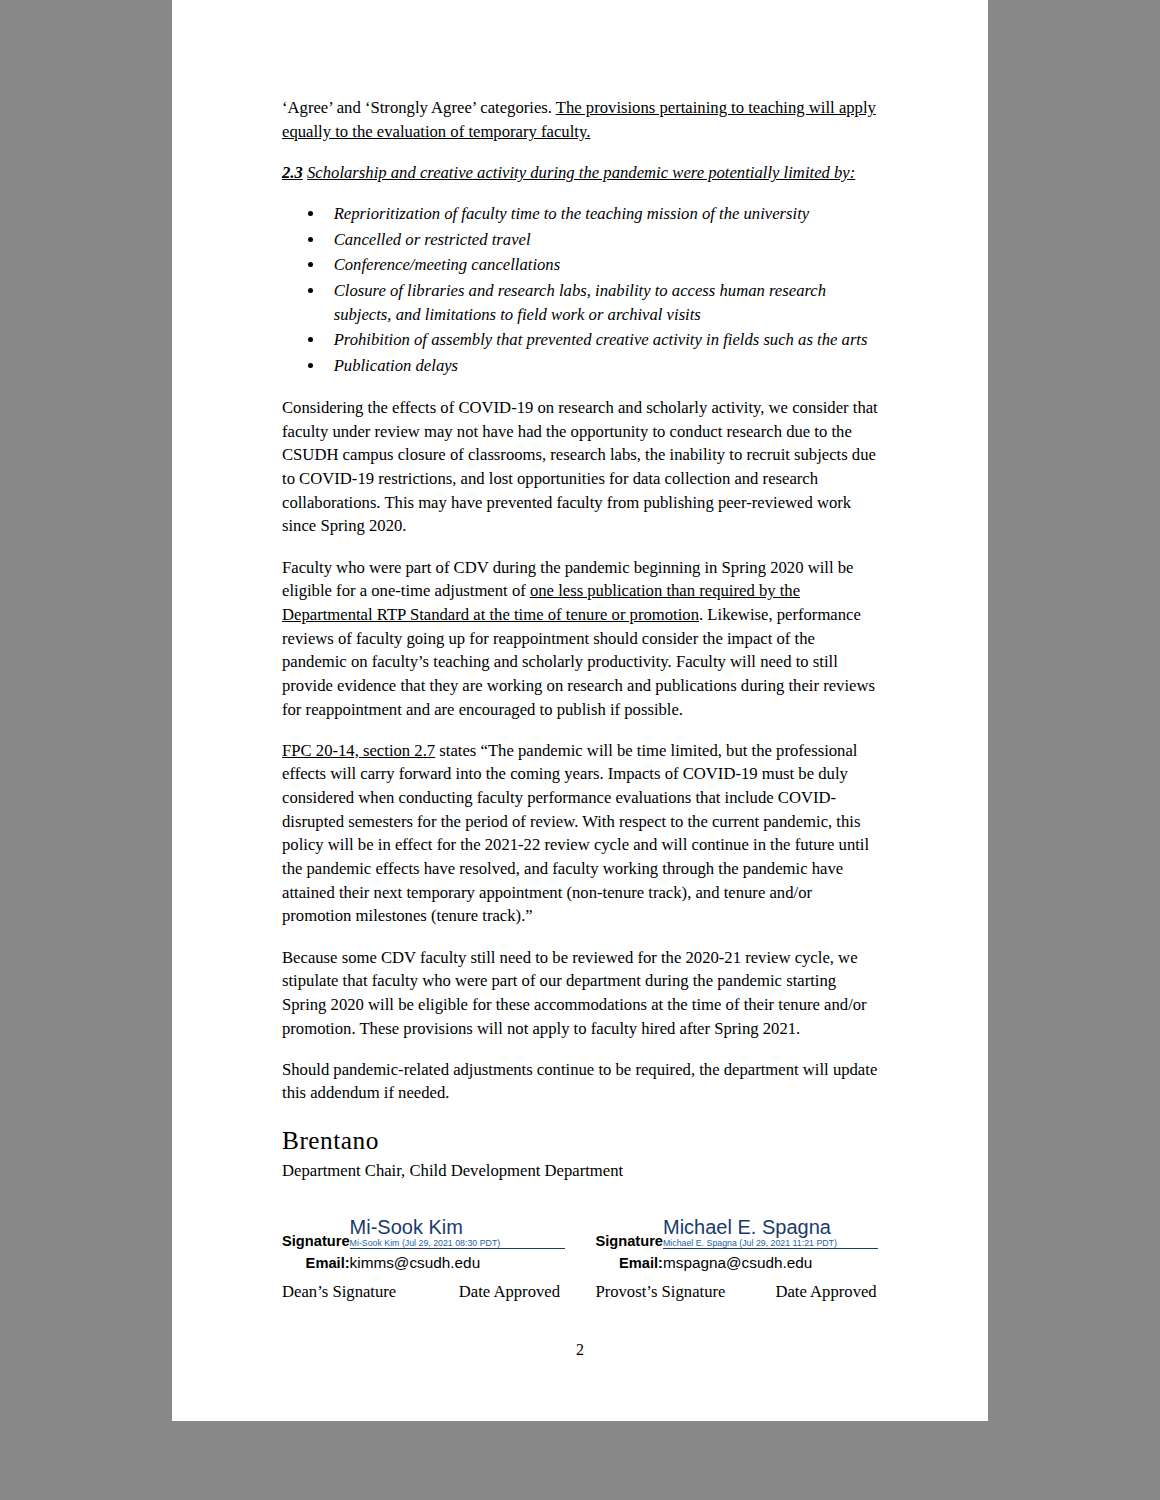‘Agree’ and ‘Strongly Agree’ categories. The provisions pertaining to teaching will apply equally to the evaluation of temporary faculty.
2.3 Scholarship and creative activity during the pandemic were potentially limited by:
Reprioritization of faculty time to the teaching mission of the university
Cancelled or restricted travel
Conference/meeting cancellations
Closure of libraries and research labs, inability to access human research subjects, and limitations to field work or archival visits
Prohibition of assembly that prevented creative activity in fields such as the arts
Publication delays
Considering the effects of COVID-19 on research and scholarly activity, we consider that faculty under review may not have had the opportunity to conduct research due to the CSUDH campus closure of classrooms, research labs, the inability to recruit subjects due to COVID-19 restrictions, and lost opportunities for data collection and research collaborations. This may have prevented faculty from publishing peer-reviewed work since Spring 2020.
Faculty who were part of CDV during the pandemic beginning in Spring 2020 will be eligible for a one-time adjustment of one less publication than required by the Departmental RTP Standard at the time of tenure or promotion. Likewise, performance reviews of faculty going up for reappointment should consider the impact of the pandemic on faculty’s teaching and scholarly productivity. Faculty will need to still provide evidence that they are working on research and publications during their reviews for reappointment and are encouraged to publish if possible.
FPC 20-14, section 2.7 states “The pandemic will be time limited, but the professional effects will carry forward into the coming years. Impacts of COVID-19 must be duly considered when conducting faculty performance evaluations that include COVID-disrupted semesters for the period of review. With respect to the current pandemic, this policy will be in effect for the 2021-22 review cycle and will continue in the future until the pandemic effects have resolved, and faculty working through the pandemic have attained their next temporary appointment (non-tenure track), and tenure and/or promotion milestones (tenure track).”
Because some CDV faculty still need to be reviewed for the 2020-21 review cycle, we stipulate that faculty who were part of our department during the pandemic starting Spring 2020 will be eligible for these accommodations at the time of their tenure and/or promotion. These provisions will not apply to faculty hired after Spring 2021.
Should pandemic-related adjustments continue to be required, the department will update this addendum if needed.
Brentano
Department Chair, Child Development Department
| Signature | Mi-Sook Kim Mi-Sook Kim (Jul 29, 2021 08:30 PDT) | | Signature | Michael E. Spagna Michael E. Spagna (Jul 29, 2021 11:21 PDT) |
| Email: | kimms@csudh.edu | | Email: | mspagna@csudh.edu |
| Dean’s Signature Date Approved | | Provost’s Signature Date Approved |
2